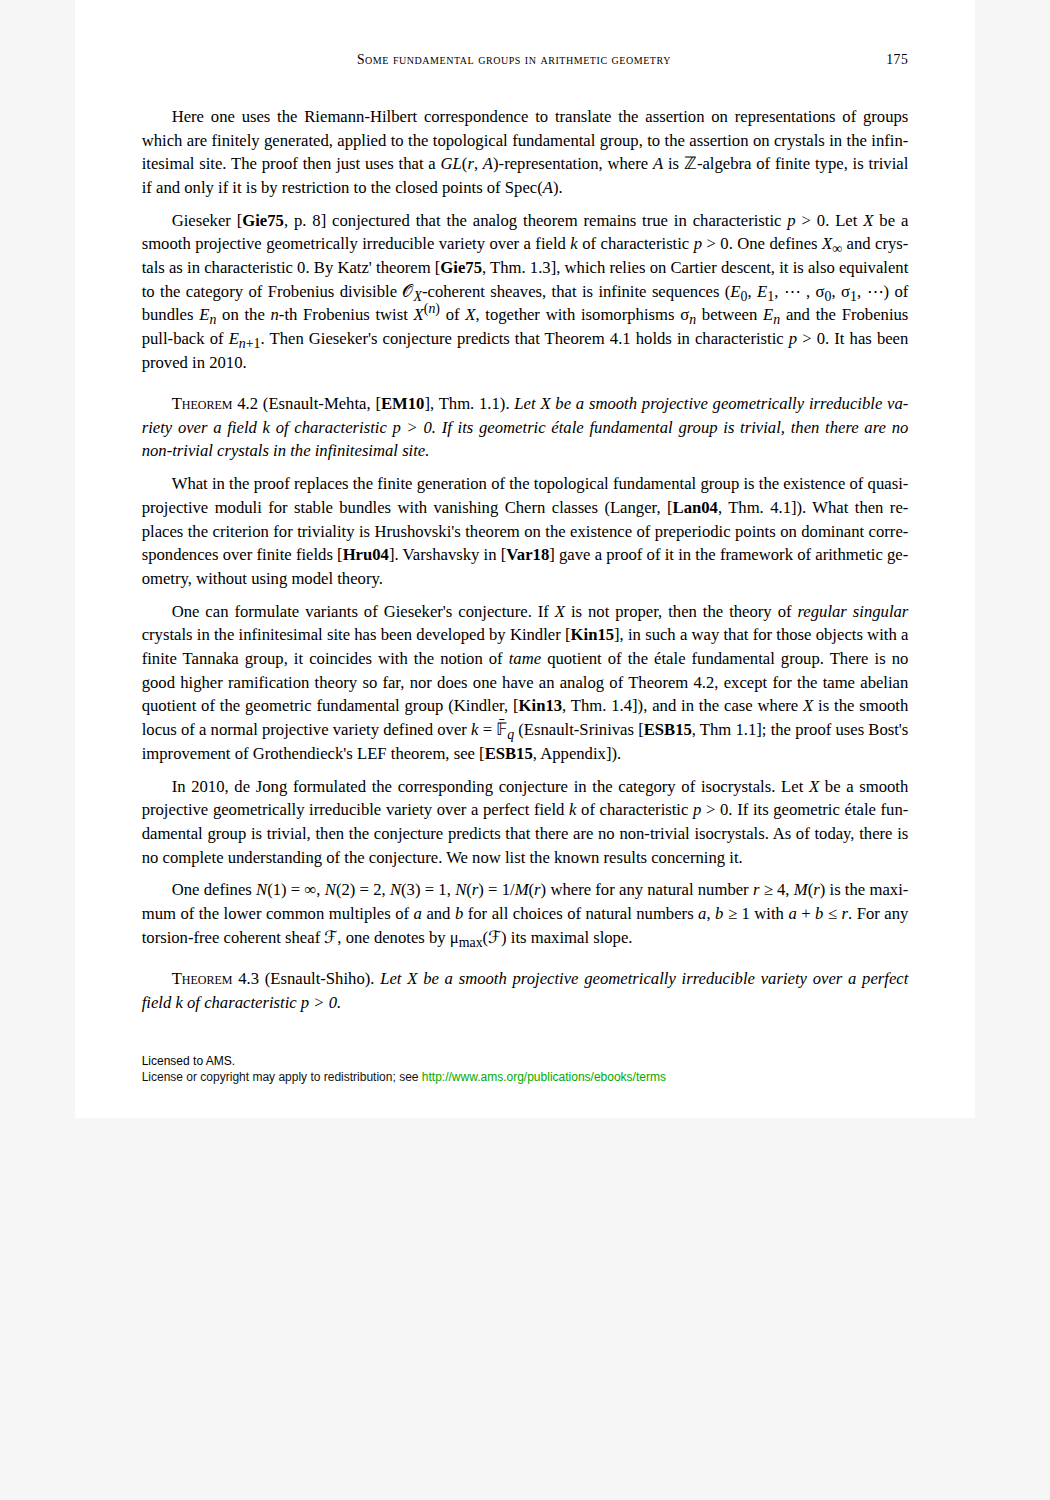Some fundamental groups in arithmetic geometry 175
Here one uses the Riemann-Hilbert correspondence to translate the assertion on representations of groups which are finitely generated, applied to the topological fundamental group, to the assertion on crystals in the infinitesimal site. The proof then just uses that a GL(r, A)-representation, where A is ℤ-algebra of finite type, is trivial if and only if it is by restriction to the closed points of Spec(A).
Gieseker [Gie75, p. 8] conjectured that the analog theorem remains true in characteristic p > 0. Let X be a smooth projective geometrically irreducible variety over a field k of characteristic p > 0. One defines X∞ and crystals as in characteristic 0. By Katz' theorem [Gie75, Thm. 1.3], which relies on Cartier descent, it is also equivalent to the category of Frobenius divisible 𝒪X-coherent sheaves, that is infinite sequences (E0, E1, ⋯ , σ0, σ1, ⋯) of bundles En on the n-th Frobenius twist X(n) of X, together with isomorphisms σn between En and the Frobenius pull-back of En+1. Then Gieseker's conjecture predicts that Theorem 4.1 holds in characteristic p > 0. It has been proved in 2010.
Theorem 4.2 (Esnault-Mehta, [EM10], Thm. 1.1). Let X be a smooth projective geometrically irreducible variety over a field k of characteristic p > 0. If its geometric étale fundamental group is trivial, then there are no non-trivial crystals in the infinitesimal site.
What in the proof replaces the finite generation of the topological fundamental group is the existence of quasi-projective moduli for stable bundles with vanishing Chern classes (Langer, [Lan04, Thm. 4.1]). What then replaces the criterion for triviality is Hrushovski's theorem on the existence of preperiodic points on dominant correspondences over finite fields [Hru04]. Varshavsky in [Var18] gave a proof of it in the framework of arithmetic geometry, without using model theory.
One can formulate variants of Gieseker's conjecture. If X is not proper, then the theory of regular singular crystals in the infinitesimal site has been developed by Kindler [Kin15], in such a way that for those objects with a finite Tannaka group, it coincides with the notion of tame quotient of the étale fundamental group. There is no good higher ramification theory so far, nor does one have an analog of Theorem 4.2, except for the tame abelian quotient of the geometric fundamental group (Kindler, [Kin13, Thm. 1.4]), and in the case where X is the smooth locus of a normal projective variety defined over k = 𝔽̄q (Esnault-Srinivas [ESB15, Thm 1.1]; the proof uses Bost's improvement of Grothendieck's LEF theorem, see [ESB15, Appendix]).
In 2010, de Jong formulated the corresponding conjecture in the category of isocrystals. Let X be a smooth projective geometrically irreducible variety over a perfect field k of characteristic p > 0. If its geometric étale fundamental group is trivial, then the conjecture predicts that there are no non-trivial isocrystals. As of today, there is no complete understanding of the conjecture. We now list the known results concerning it.
One defines N(1) = ∞, N(2) = 2, N(3) = 1, N(r) = 1/M(r) where for any natural number r ≥ 4, M(r) is the maximum of the lower common multiples of a and b for all choices of natural numbers a, b ≥ 1 with a + b ≤ r. For any torsion-free coherent sheaf ℱ, one denotes by μmax(ℱ) its maximal slope.
Theorem 4.3 (Esnault-Shiho). Let X be a smooth projective geometrically irreducible variety over a perfect field k of characteristic p > 0.
Licensed to AMS.
License or copyright may apply to redistribution; see http://www.ams.org/publications/ebooks/terms